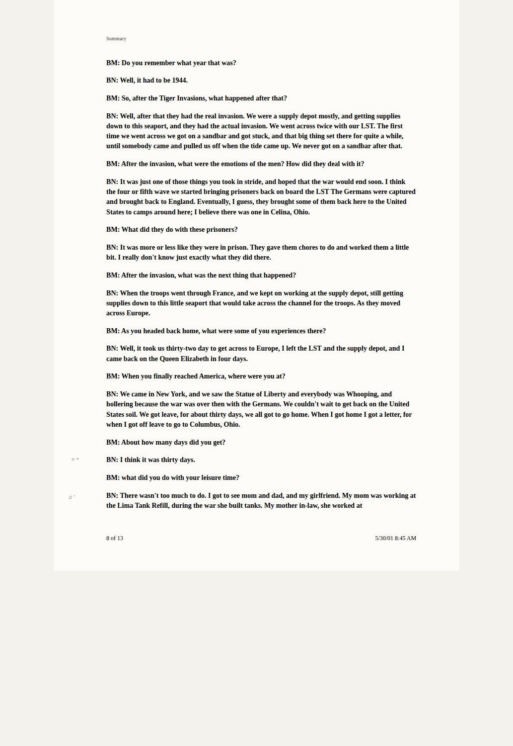Summary
BM: Do you remember what year that was?
BN: Well, it had to be 1944.
BM: So, after the Tiger Invasions, what happened after that?
BN: Well, after that they had the real invasion. We were a supply depot mostly, and getting supplies down to this seaport, and they had the actual invasion. We went across twice with our LST. The first time we went across we got on a sandbar and got stuck, and that big thing set there for quite a while, until somebody came and pulled us off when the tide came up. We never got on a sandbar after that.
BM: After the invasion, what were the emotions of the men? How did they deal with it?
BN: It was just one of those things you took in stride, and hoped that the war would end soon. I think the four or fifth wave we started bringing prisoners back on board the LST The Germans were captured and brought back to England. Eventually, I guess, they brought some of them back here to the United States to camps around here; I believe there was one in Celina, Ohio.
BM: What did they do with these prisoners?
BN: It was more or less like they were in prison. They gave them chores to do and worked them a little bit. I really don't know just exactly what they did there.
BM: After the invasion, what was the next thing that happened?
BN: When the troops went through France, and we kept on working at the supply depot, still getting supplies down to this little seaport that would take across the channel for the troops. As they moved across Europe.
BM: As you headed back home, what were some of you experiences there?
BN: Well, it took us thirty-two day to get across to Europe, I left the LST and the supply depot, and I came back on the Queen Elizabeth in four days.
BM: When you finally reached America, where were you at?
BN: We came in New York, and we saw the Statue of Liberty and everybody was Whooping, and hollering because the war was over then with the Germans. We couldn't wait to get back on the United States soil. We got leave, for about thirty days, we all got to go home. When I got home I got a letter, for when I got off leave to go to Columbus, Ohio.
BM: About how many days did you get?
BN: I think it was thirty days.
BM: what did you do with your leisure time?
BN: There wasn't too much to do. I got to see mom and dad, and my girlfriend. My mom was working at the Lima Tank Refill, during the war she built tanks. My mother in-law, she worked at
8 of 13 5/30/01 8:45 AM
☼ • ♫ ’